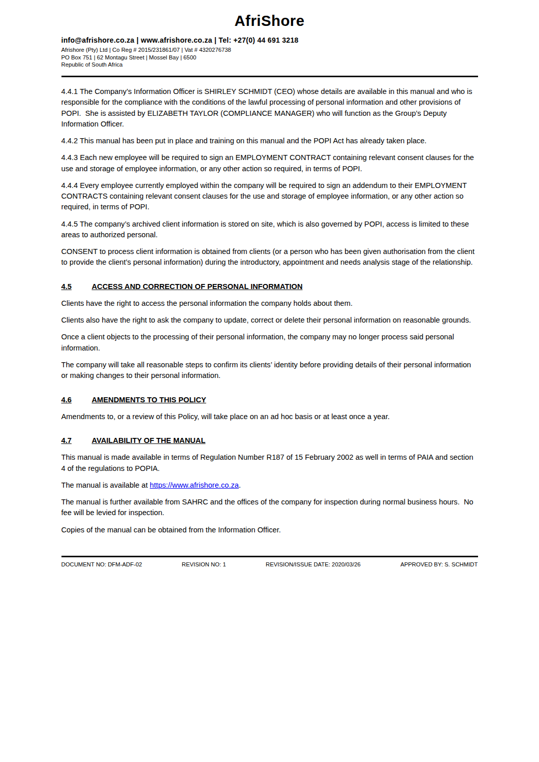AfriShore
info@afrishore.co.za | www.afrishore.co.za | Tel: +27(0) 44 691 3218
Afrishore (Pty) Ltd | Co Reg # 2015/231861/07 | Vat # 4320276738
PO Box 751 | 62 Montagu Street | Mossel Bay | 6500
Republic of South Africa
4.4.1 The Company’s Information Officer is SHIRLEY SCHMIDT (CEO) whose details are available in this manual and who is responsible for the compliance with the conditions of the lawful processing of personal information and other provisions of POPI. She is assisted by ELIZABETH TAYLOR (COMPLIANCE MANAGER) who will function as the Group’s Deputy Information Officer.
4.4.2 This manual has been put in place and training on this manual and the POPI Act has already taken place.
4.4.3 Each new employee will be required to sign an EMPLOYMENT CONTRACT containing relevant consent clauses for the use and storage of employee information, or any other action so required, in terms of POPI.
4.4.4 Every employee currently employed within the company will be required to sign an addendum to their EMPLOYMENT CONTRACTS containing relevant consent clauses for the use and storage of employee information, or any other action so required, in terms of POPI.
4.4.5 The company’s archived client information is stored on site, which is also governed by POPI, access is limited to these areas to authorized personal.
CONSENT to process client information is obtained from clients (or a person who has been given authorisation from the client to provide the client’s personal information) during the introductory, appointment and needs analysis stage of the relationship.
4.5 ACCESS AND CORRECTION OF PERSONAL INFORMATION
Clients have the right to access the personal information the company holds about them.
Clients also have the right to ask the company to update, correct or delete their personal information on reasonable grounds.
Once a client objects to the processing of their personal information, the company may no longer process said personal information.
The company will take all reasonable steps to confirm its clients’ identity before providing details of their personal information or making changes to their personal information.
4.6 AMENDMENTS TO THIS POLICY
Amendments to, or a review of this Policy, will take place on an ad hoc basis or at least once a year.
4.7 AVAILABILITY OF THE MANUAL
This manual is made available in terms of Regulation Number R187 of 15 February 2002 as well in terms of PAIA and section 4 of the regulations to POPIA.
The manual is available at https://www.afrishore.co.za.
The manual is further available from SAHRC and the offices of the company for inspection during normal business hours. No fee will be levied for inspection.
Copies of the manual can be obtained from the Information Officer.
DOCUMENT NO: DFM-ADF-02 REVISION NO: 1 REVISION/ISSUE DATE: 2020/03/26 APPROVED BY: S. SCHMIDT